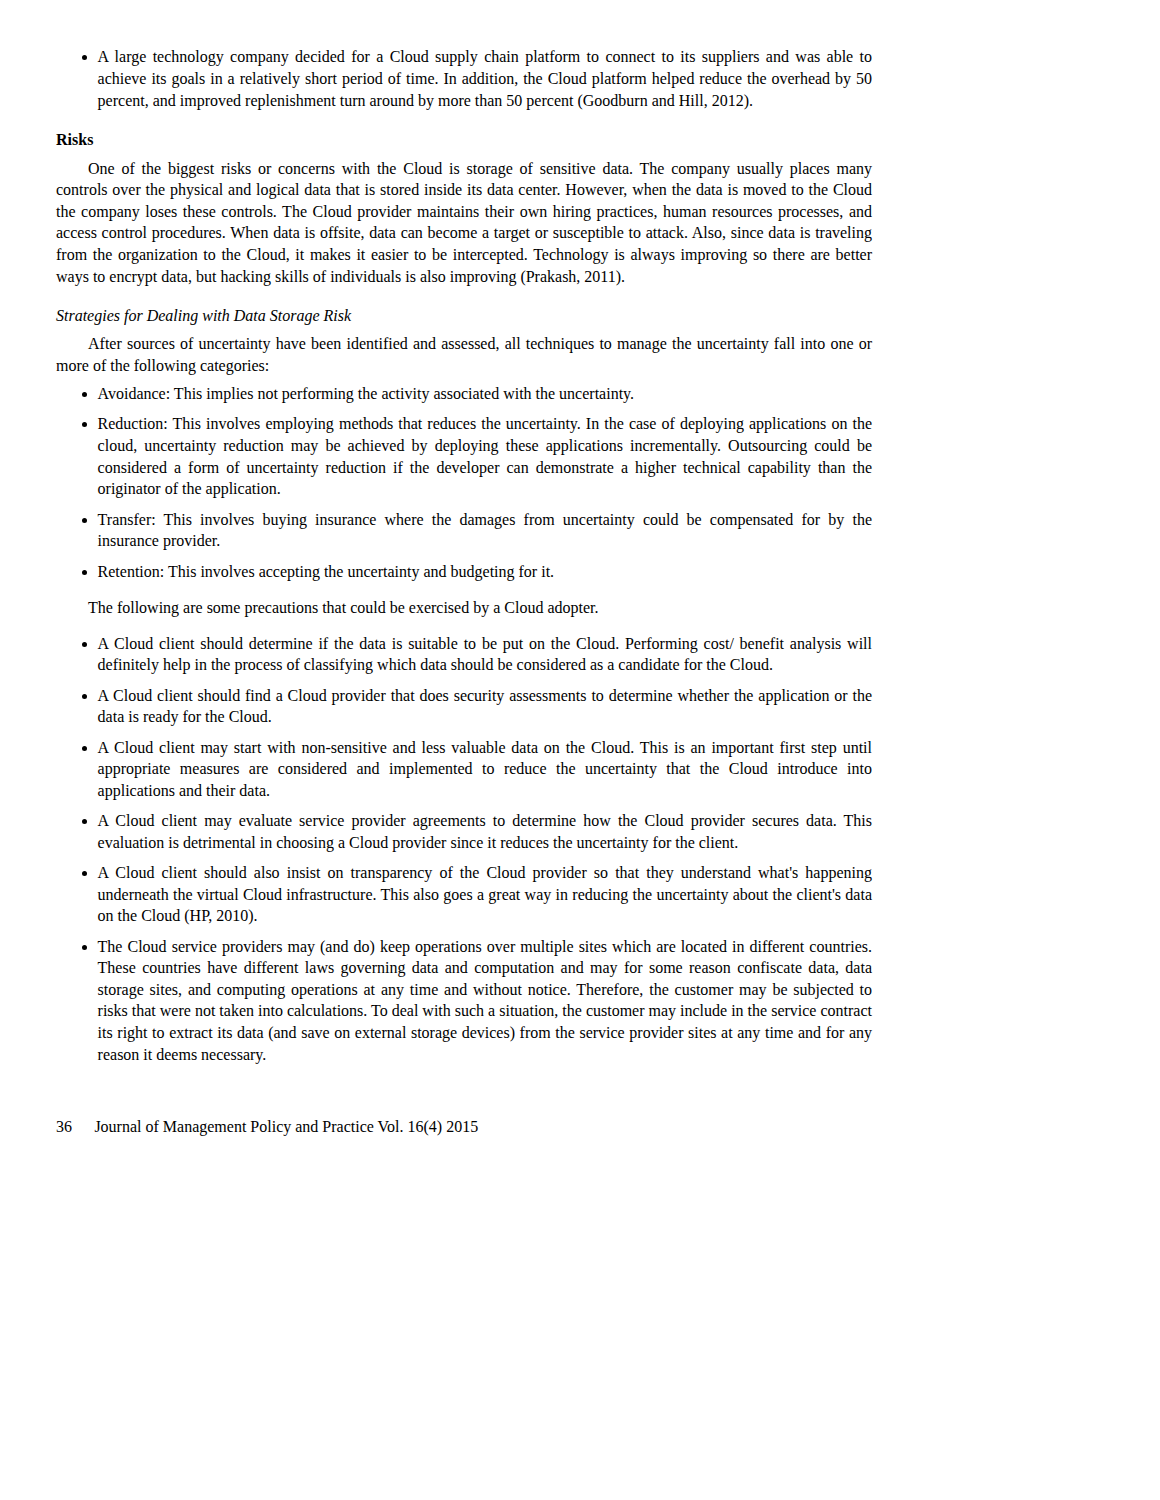A large technology company decided for a Cloud supply chain platform to connect to its suppliers and was able to achieve its goals in a relatively short period of time. In addition, the Cloud platform helped reduce the overhead by 50 percent, and improved replenishment turn around by more than 50 percent (Goodburn and Hill, 2012).
Risks
One of the biggest risks or concerns with the Cloud is storage of sensitive data. The company usually places many controls over the physical and logical data that is stored inside its data center. However, when the data is moved to the Cloud the company loses these controls. The Cloud provider maintains their own hiring practices, human resources processes, and access control procedures. When data is offsite, data can become a target or susceptible to attack. Also, since data is traveling from the organization to the Cloud, it makes it easier to be intercepted. Technology is always improving so there are better ways to encrypt data, but hacking skills of individuals is also improving (Prakash, 2011).
Strategies for Dealing with Data Storage Risk
After sources of uncertainty have been identified and assessed, all techniques to manage the uncertainty fall into one or more of the following categories:
Avoidance: This implies not performing the activity associated with the uncertainty.
Reduction: This involves employing methods that reduces the uncertainty. In the case of deploying applications on the cloud, uncertainty reduction may be achieved by deploying these applications incrementally. Outsourcing could be considered a form of uncertainty reduction if the developer can demonstrate a higher technical capability than the originator of the application.
Transfer: This involves buying insurance where the damages from uncertainty could be compensated for by the insurance provider.
Retention: This involves accepting the uncertainty and budgeting for it.
The following are some precautions that could be exercised by a Cloud adopter.
A Cloud client should determine if the data is suitable to be put on the Cloud. Performing cost/ benefit analysis will definitely help in the process of classifying which data should be considered as a candidate for the Cloud.
A Cloud client should find a Cloud provider that does security assessments to determine whether the application or the data is ready for the Cloud.
A Cloud client may start with non-sensitive and less valuable data on the Cloud. This is an important first step until appropriate measures are considered and implemented to reduce the uncertainty that the Cloud introduce into applications and their data.
A Cloud client may evaluate service provider agreements to determine how the Cloud provider secures data. This evaluation is detrimental in choosing a Cloud provider since it reduces the uncertainty for the client.
A Cloud client should also insist on transparency of the Cloud provider so that they understand what's happening underneath the virtual Cloud infrastructure. This also goes a great way in reducing the uncertainty about the client's data on the Cloud (HP, 2010).
The Cloud service providers may (and do) keep operations over multiple sites which are located in different countries. These countries have different laws governing data and computation and may for some reason confiscate data, data storage sites, and computing operations at any time and without notice. Therefore, the customer may be subjected to risks that were not taken into calculations. To deal with such a situation, the customer may include in the service contract its right to extract its data (and save on external storage devices) from the service provider sites at any time and for any reason it deems necessary.
36 Journal of Management Policy and Practice Vol. 16(4) 2015